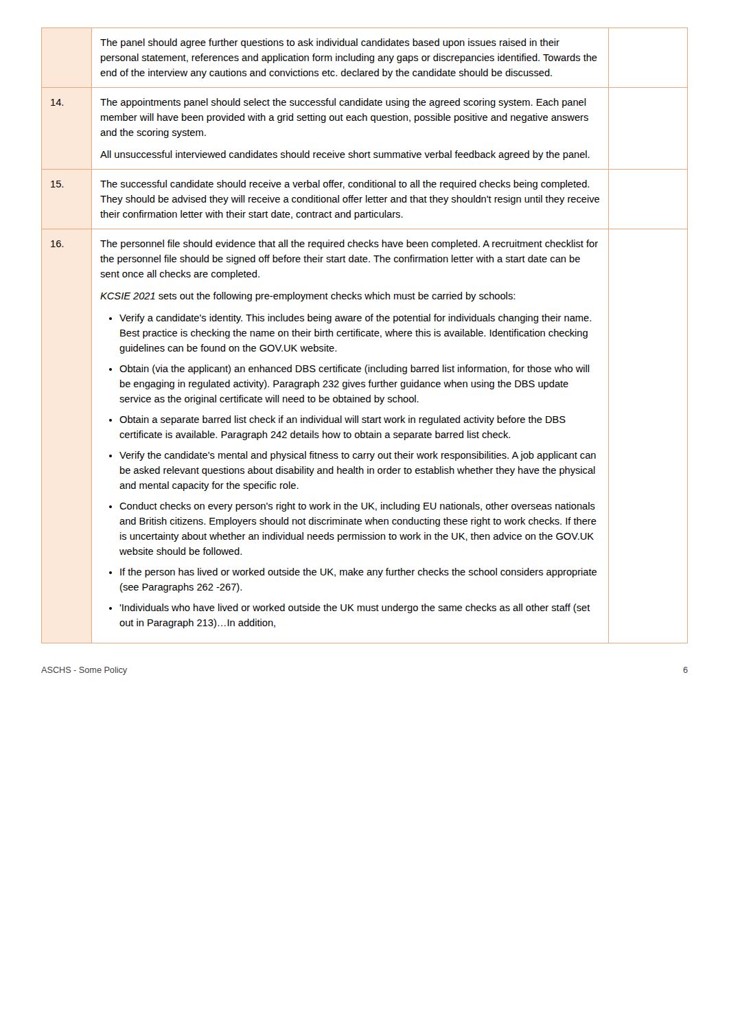| | The panel should agree further questions to ask individual candidates based upon issues raised in their personal statement, references and application form including any gaps or discrepancies identified. Towards the end of the interview any cautions and convictions etc. declared by the candidate should be discussed. | |
| 14. | The appointments panel should select the successful candidate using the agreed scoring system. Each panel member will have been provided with a grid setting out each question, possible positive and negative answers and the scoring system. All unsuccessful interviewed candidates should receive short summative verbal feedback agreed by the panel. | |
| 15. | The successful candidate should receive a verbal offer, conditional to all the required checks being completed. They should be advised they will receive a conditional offer letter and that they shouldn't resign until they receive their confirmation letter with their start date, contract and particulars. | |
| 16. | The personnel file should evidence that all the required checks have been completed. A recruitment checklist for the personnel file should be signed off before their start date. The confirmation letter with a start date can be sent once all checks are completed. KCSIE 2021 sets out the following pre-employment checks which must be carried by schools: Verify a candidate's identity. This includes being aware of the potential for individuals changing their name. Best practice is checking the name on their birth certificate, where this is available. Identification checking guidelines can be found on the GOV.UK website. Obtain (via the applicant) an enhanced DBS certificate (including barred list information, for those who will be engaging in regulated activity). Paragraph 232 gives further guidance when using the DBS update service as the original certificate will need to be obtained by school. Obtain a separate barred list check if an individual will start work in regulated activity before the DBS certificate is available. Paragraph 242 details how to obtain a separate barred list check. Verify the candidate's mental and physical fitness to carry out their work responsibilities. A job applicant can be asked relevant questions about disability and health in order to establish whether they have the physical and mental capacity for the specific role. Conduct checks on every person's right to work in the UK, including EU nationals, other overseas nationals and British citizens. Employers should not discriminate when conducting these right to work checks. If there is uncertainty about whether an individual needs permission to work in the UK, then advice on the GOV.UK website should be followed. If the person has lived or worked outside the UK, make any further checks the school considers appropriate (see Paragraphs 262 -267). 'Individuals who have lived or worked outside the UK must undergo the same checks as all other staff (set out in Paragraph 213)…In addition, | |
ASCHS - Some Policy 6